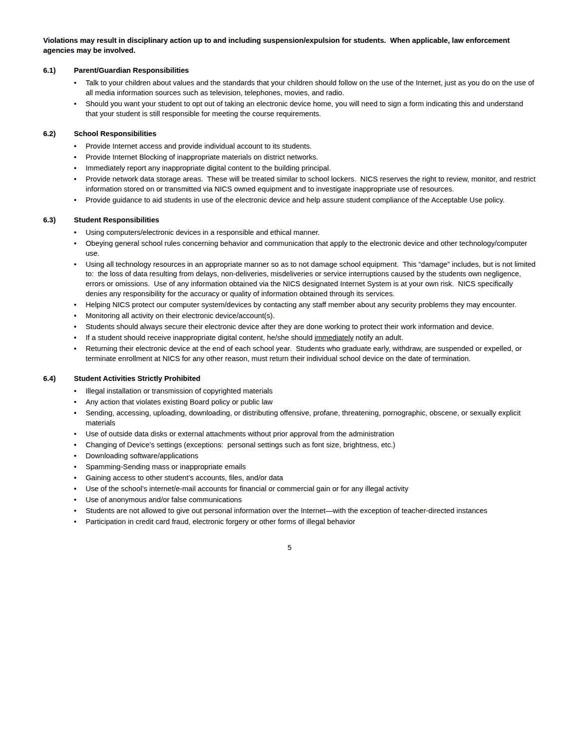Violations may result in disciplinary action up to and including suspension/expulsion for students. When applicable, law enforcement agencies may be involved.
6.1) Parent/Guardian Responsibilities
Talk to your children about values and the standards that your children should follow on the use of the Internet, just as you do on the use of all media information sources such as television, telephones, movies, and radio.
Should you want your student to opt out of taking an electronic device home, you will need to sign a form indicating this and understand that your student is still responsible for meeting the course requirements.
6.2) School Responsibilities
Provide Internet access and provide individual account to its students.
Provide Internet Blocking of inappropriate materials on district networks.
Immediately report any inappropriate digital content to the building principal.
Provide network data storage areas. These will be treated similar to school lockers. NICS reserves the right to review, monitor, and restrict information stored on or transmitted via NICS owned equipment and to investigate inappropriate use of resources.
Provide guidance to aid students in use of the electronic device and help assure student compliance of the Acceptable Use policy.
6.3) Student Responsibilities
Using computers/electronic devices in a responsible and ethical manner.
Obeying general school rules concerning behavior and communication that apply to the electronic device and other technology/computer use.
Using all technology resources in an appropriate manner so as to not damage school equipment. This “damage” includes, but is not limited to: the loss of data resulting from delays, non-deliveries, misdeliveries or service interruptions caused by the students own negligence, errors or omissions. Use of any information obtained via the NICS designated Internet System is at your own risk. NICS specifically denies any responsibility for the accuracy or quality of information obtained through its services.
Helping NICS protect our computer system/devices by contacting any staff member about any security problems they may encounter.
Monitoring all activity on their electronic device/account(s).
Students should always secure their electronic device after they are done working to protect their work information and device.
If a student should receive inappropriate digital content, he/she should immediately notify an adult.
Returning their electronic device at the end of each school year. Students who graduate early, withdraw, are suspended or expelled, or terminate enrollment at NICS for any other reason, must return their individual school device on the date of termination.
6.4) Student Activities Strictly Prohibited
Illegal installation or transmission of copyrighted materials
Any action that violates existing Board policy or public law
Sending, accessing, uploading, downloading, or distributing offensive, profane, threatening, pornographic, obscene, or sexually explicit materials
Use of outside data disks or external attachments without prior approval from the administration
Changing of Device’s settings (exceptions: personal settings such as font size, brightness, etc.)
Downloading software/applications
Spamming-Sending mass or inappropriate emails
Gaining access to other student’s accounts, files, and/or data
Use of the school’s internet/e-mail accounts for financial or commercial gain or for any illegal activity
Use of anonymous and/or false communications
Students are not allowed to give out personal information over the Internet—with the exception of teacher-directed instances
Participation in credit card fraud, electronic forgery or other forms of illegal behavior
5